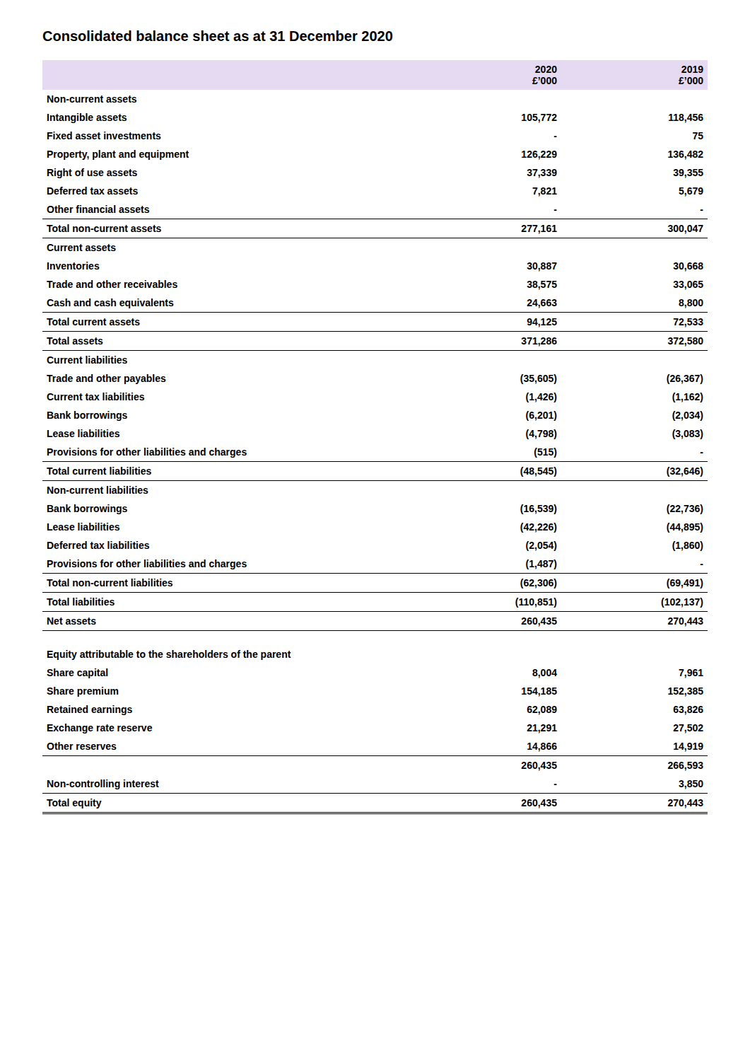Consolidated balance sheet as at 31 December 2020
| | 2020 £’000 | 2019 £’000 |
| --- | --- | --- |
| Non-current assets | | |
| Intangible assets | 105,772 | 118,456 |
| Fixed asset investments | - | 75 |
| Property, plant and equipment | 126,229 | 136,482 |
| Right of use assets | 37,339 | 39,355 |
| Deferred tax assets | 7,821 | 5,679 |
| Other financial assets | - | - |
| Total non-current assets | 277,161 | 300,047 |
| Current assets | | |
| Inventories | 30,887 | 30,668 |
| Trade and other receivables | 38,575 | 33,065 |
| Cash and cash equivalents | 24,663 | 8,800 |
| Total current assets | 94,125 | 72,533 |
| Total assets | 371,286 | 372,580 |
| Current liabilities | | |
| Trade and other payables | (35,605) | (26,367) |
| Current tax liabilities | (1,426) | (1,162) |
| Bank borrowings | (6,201) | (2,034) |
| Lease liabilities | (4,798) | (3,083) |
| Provisions for other liabilities and charges | (515) | - |
| Total current liabilities | (48,545) | (32,646) |
| Non-current liabilities | | |
| Bank borrowings | (16,539) | (22,736) |
| Lease liabilities | (42,226) | (44,895) |
| Deferred tax liabilities | (2,054) | (1,860) |
| Provisions for other liabilities and charges | (1,487) | - |
| Total non-current liabilities | (62,306) | (69,491) |
| Total liabilities | (110,851) | (102,137) |
| Net assets | 260,435 | 270,443 |
| Equity attributable to the shareholders of the parent | | |
| Share capital | 8,004 | 7,961 |
| Share premium | 154,185 | 152,385 |
| Retained earnings | 62,089 | 63,826 |
| Exchange rate reserve | 21,291 | 27,502 |
| Other reserves | 14,866 | 14,919 |
| | 260,435 | 266,593 |
| Non-controlling interest | - | 3,850 |
| Total equity | 260,435 | 270,443 |